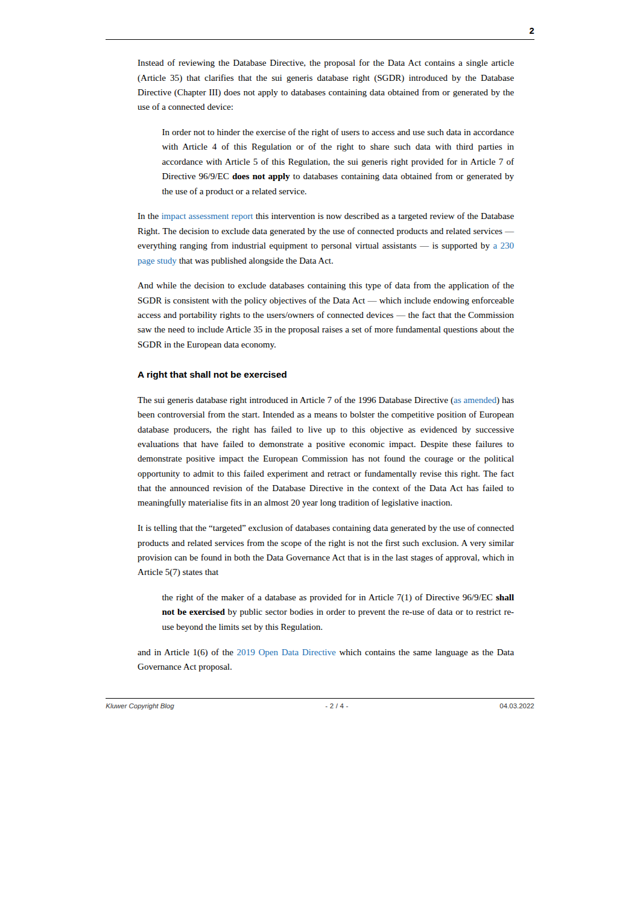2
Instead of reviewing the Database Directive, the proposal for the Data Act contains a single article (Article 35) that clarifies that the sui generis database right (SGDR) introduced by the Database Directive (Chapter III) does not apply to databases containing data obtained from or generated by the use of a connected device:
In order not to hinder the exercise of the right of users to access and use such data in accordance with Article 4 of this Regulation or of the right to share such data with third parties in accordance with Article 5 of this Regulation, the sui generis right provided for in Article 7 of Directive 96/9/EC does not apply to databases containing data obtained from or generated by the use of a product or a related service.
In the impact assessment report this intervention is now described as a targeted review of the Database Right. The decision to exclude data generated by the use of connected products and related services — everything ranging from industrial equipment to personal virtual assistants — is supported by a 230 page study that was published alongside the Data Act.
And while the decision to exclude databases containing this type of data from the application of the SGDR is consistent with the policy objectives of the Data Act — which include endowing enforceable access and portability rights to the users/owners of connected devices — the fact that the Commission saw the need to include Article 35 in the proposal raises a set of more fundamental questions about the SGDR in the European data economy.
A right that shall not be exercised
The sui generis database right introduced in Article 7 of the 1996 Database Directive (as amended) has been controversial from the start. Intended as a means to bolster the competitive position of European database producers, the right has failed to live up to this objective as evidenced by successive evaluations that have failed to demonstrate a positive economic impact. Despite these failures to demonstrate positive impact the European Commission has not found the courage or the political opportunity to admit to this failed experiment and retract or fundamentally revise this right. The fact that the announced revision of the Database Directive in the context of the Data Act has failed to meaningfully materialise fits in an almost 20 year long tradition of legislative inaction.
It is telling that the “targeted” exclusion of databases containing data generated by the use of connected products and related services from the scope of the right is not the first such exclusion. A very similar provision can be found in both the Data Governance Act that is in the last stages of approval, which in Article 5(7) states that
the right of the maker of a database as provided for in Article 7(1) of Directive 96/9/EC shall not be exercised by public sector bodies in order to prevent the re-use of data or to restrict re-use beyond the limits set by this Regulation.
and in Article 1(6) of the 2019 Open Data Directive which contains the same language as the Data Governance Act proposal.
Kluwer Copyright Blog
- 2 / 4 -
04.03.2022